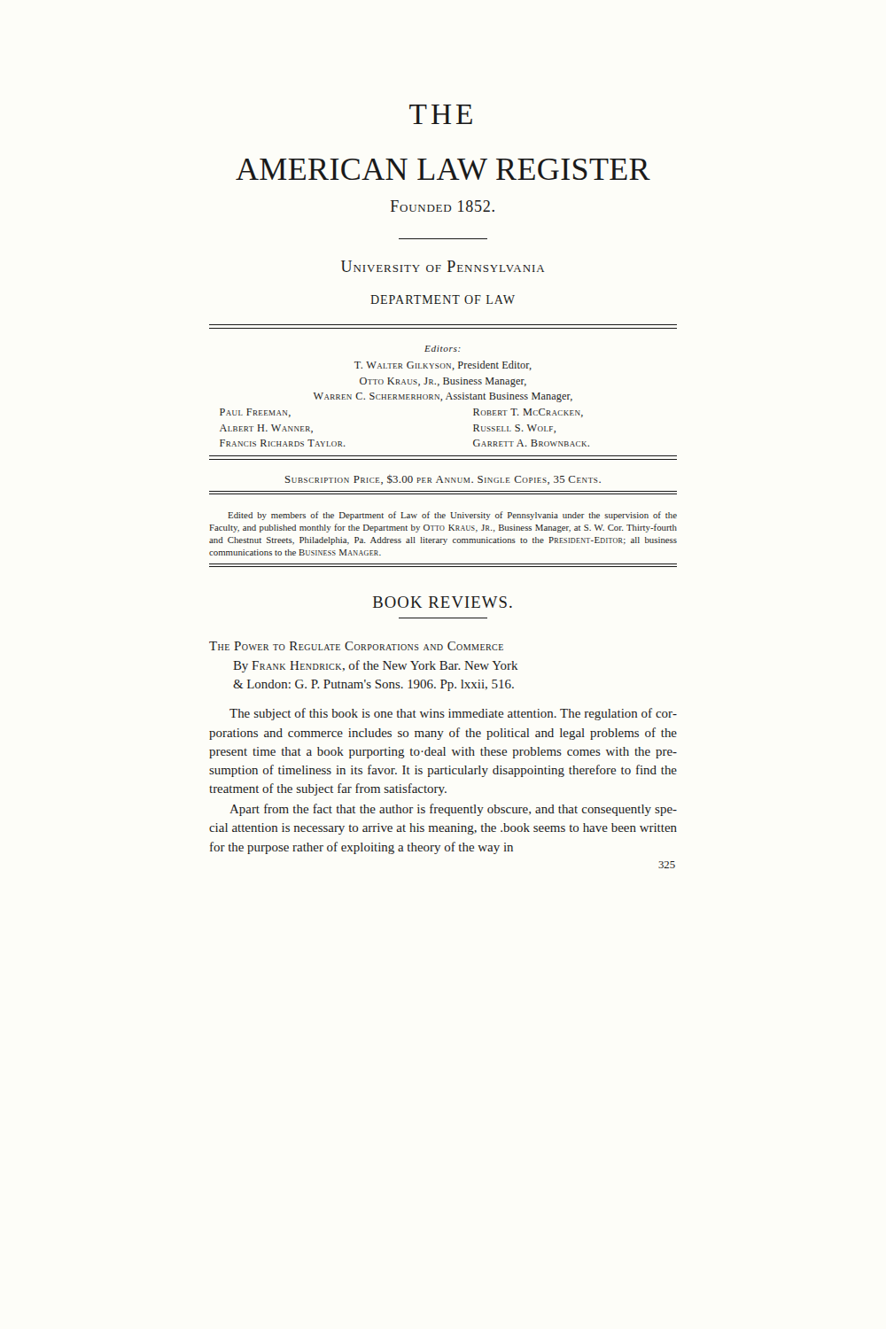THE
AMERICAN LAW REGISTER
Founded 1852.
University of Pennsylvania
DEPARTMENT OF LAW
Editors:
T. Walter Gilkyson, President Editor,
Otto Kraus, Jr., Business Manager,
Warren C. Schermerhorn, Assistant Business Manager,
| Paul Freeman , | Robert T. McCracken , |
| Albert H. Wanner , | Russell S. Wolf , |
| Francis Richards Taylor . | Garrett A. Brownback . |
Subscription Price, $3.00 per Annum. Single Copies, 35 Cents.
Edited by members of the Department of Law of the University of Pennsylvania under the supervision of the Faculty, and published monthly for the Department by Otto Kraus, Jr., Business Manager, at S. W. Cor. Thirty-fourth and Chestnut Streets, Philadelphia, Pa. Address all literary communications to the President-Editor; all business communications to the Business Manager.
BOOK REVIEWS.
The Power to Regulate Corporations and Commerce By Frank Hendrick, of the New York Bar. New York & London: G. P. Putnam's Sons. 1906. Pp. lxxii, 516.
The subject of this book is one that wins immediate attention. The regulation of corporations and commerce includes so many of the political and legal problems of the present time that a book purporting to·deal with these problems comes with the presumption of timeliness in its favor. It is particularly disappointing therefore to find the treatment of the subject far from satisfactory.
Apart from the fact that the author is frequently obscure, and that consequently special attention is necessary to arrive at his meaning, the .book seems to have been written for the purpose rather of exploiting a theory of the way in
325